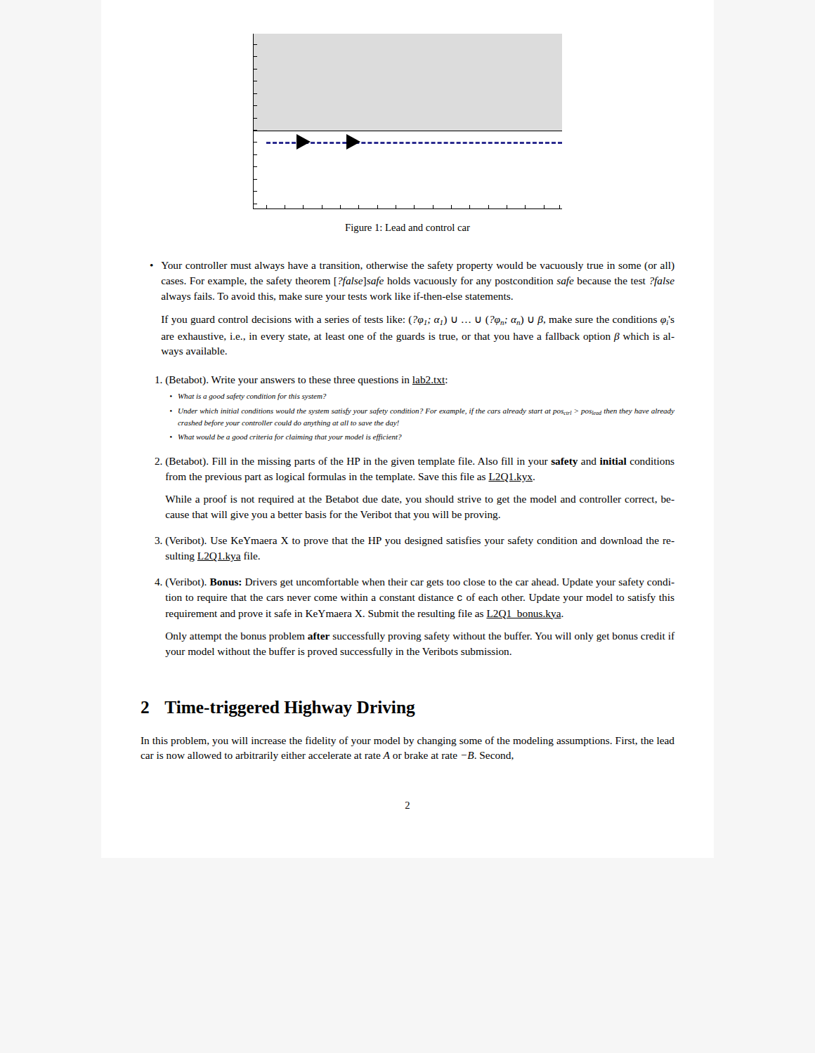Figure 1: Lead and control car
Your controller must always have a transition, otherwise the safety property would be vacuously true in some (or all) cases. For example, the safety theorem [?false]safe holds vacuously for any postcondition safe because the test ?false always fails. To avoid this, make sure your tests work like if-then-else statements.
If you guard control decisions with a series of tests like: (?φ1; α1) ∪ … ∪ (?φn; αn) ∪ β, make sure the conditions φi's are exhaustive, i.e., in every state, at least one of the guards is true, or that you have a fallback option β which is always available.
(Betabot). Write your answers to these three questions in lab2.txt:
What is a good safety condition for this system?
Under which initial conditions would the system satisfy your safety condition? For example, if the cars already start at posctrl > poslead then they have already crashed before your controller could do anything at all to save the day!
What would be a good criteria for claiming that your model is efficient?
(Betabot). Fill in the missing parts of the HP in the given template file. Also fill in your safety and initial conditions from the previous part as logical formulas in the template. Save this file as L2Q1.kyx.
While a proof is not required at the Betabot due date, you should strive to get the model and controller correct, because that will give you a better basis for the Veribot that you will be proving.
(Veribot). Use KeYmaera X to prove that the HP you designed satisfies your safety condition and download the resulting L2Q1.kya file.
(Veribot). Bonus: Drivers get uncomfortable when their car gets too close to the car ahead. Update your safety condition to require that the cars never come within a constant distance c of each other. Update your model to satisfy this requirement and prove it safe in KeYmaera X. Submit the resulting file as L2Q1_bonus.kya.
Only attempt the bonus problem after successfully proving safety without the buffer. You will only get bonus credit if your model without the buffer is proved successfully in the Veribots submission.
2 Time-triggered Highway Driving
In this problem, you will increase the fidelity of your model by changing some of the modeling assumptions. First, the lead car is now allowed to arbitrarily either accelerate at rate A or brake at rate −B. Second,
2